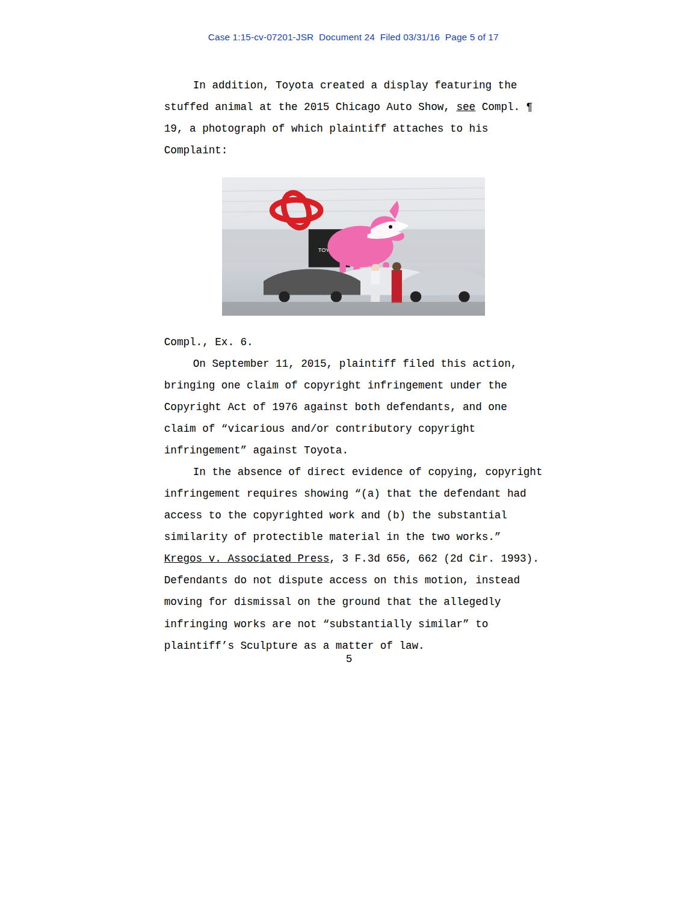Case 1:15-cv-07201-JSR Document 24 Filed 03/31/16 Page 5 of 17
In addition, Toyota created a display featuring the stuffed animal at the 2015 Chicago Auto Show, see Compl. ¶ 19, a photograph of which plaintiff attaches to his Complaint:
Compl., Ex. 6.
On September 11, 2015, plaintiff filed this action, bringing one claim of copyright infringement under the Copyright Act of 1976 against both defendants, and one claim of “vicarious and/or contributory copyright infringement” against Toyota.
In the absence of direct evidence of copying, copyright infringement requires showing “(a) that the defendant had access to the copyrighted work and (b) the substantial similarity of protectible material in the two works.” Kregos v. Associated Press, 3 F.3d 656, 662 (2d Cir. 1993). Defendants do not dispute access on this motion, instead moving for dismissal on the ground that the allegedly infringing works are not “substantially similar” to plaintiff’s Sculpture as a matter of law.
5